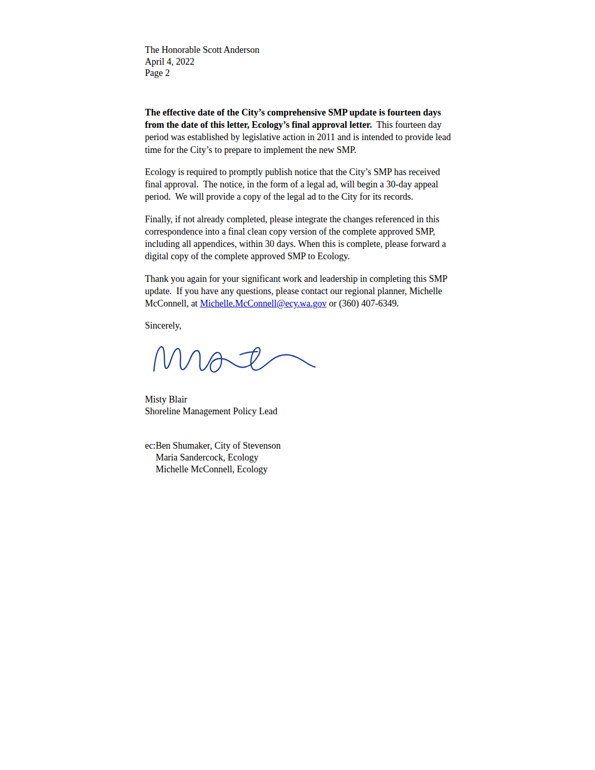The Honorable Scott Anderson
April 4, 2022
Page 2
The effective date of the City’s comprehensive SMP update is fourteen days from the date of this letter, Ecology’s final approval letter. This fourteen day period was established by legislative action in 2011 and is intended to provide lead time for the City’s to prepare to implement the new SMP.
Ecology is required to promptly publish notice that the City’s SMP has received final approval. The notice, in the form of a legal ad, will begin a 30-day appeal period. We will provide a copy of the legal ad to the City for its records.
Finally, if not already completed, please integrate the changes referenced in this correspondence into a final clean copy version of the complete approved SMP, including all appendices, within 30 days. When this is complete, please forward a digital copy of the complete approved SMP to Ecology.
Thank you again for your significant work and leadership in completing this SMP update. If you have any questions, please contact our regional planner, Michelle McConnell, at Michelle.McConnell@ecy.wa.gov or (360) 407-6349.
Sincerely,
Misty Blair
Shoreline Management Policy Lead
| ec: | Ben Shumaker, City of Stevenson Maria Sandercock, Ecology Michelle McConnell, Ecology |